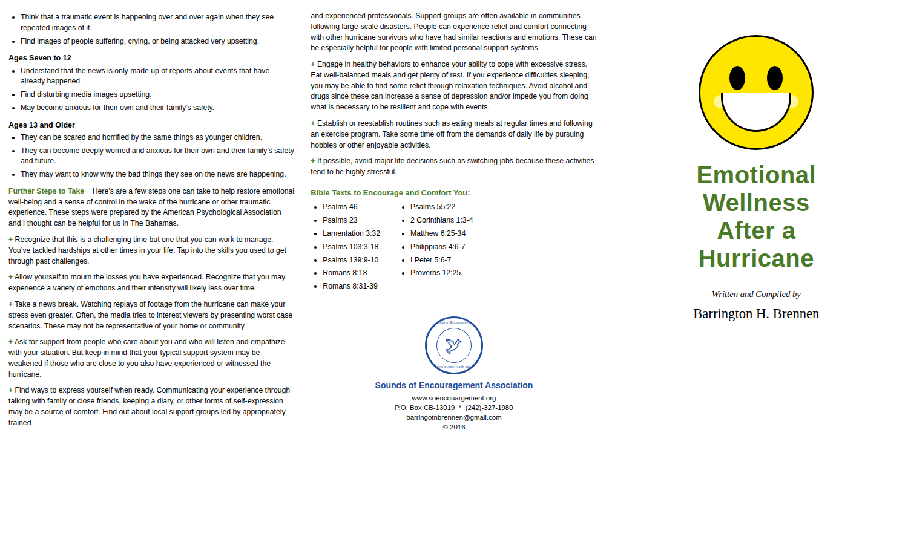Think that a traumatic event is happening over and over again when they see repeated images of it.
Find images of people suffering, crying, or being attacked very upsetting.
Ages Seven to 12
Understand that the news is only made up of reports about events that have already happened.
Find disturbing media images upsetting.
May become anxious for their own and their family’s safety.
Ages 13 and Older
They can be scared and horrified by the same things as younger children.
They can become deeply worried and anxious for their own and their family’s safety and future.
They may want to know why the bad things they see on the news are happening.
Further Steps to Take Here’s are a few steps one can take to help restore emotional well-being and a sense of control in the wake of the hurricane or other traumatic experience. These steps were prepared by the American Psychological Association and I thought can be helpful for us in The Bahamas.
+ Recognize that this is a challenging time but one that you can work to manage. You’ve tackled hardships at other times in your life. Tap into the skills you used to get through past challenges.
+ Allow yourself to mourn the losses you have experienced. Recognize that you may experience a variety of emotions and their intensity will likely less over time.
+ Take a news break. Watching replays of footage from the hurricane can make your stress even greater. Often, the media tries to interest viewers by presenting worst case scenarios. These may not be representative of your home or community.
+ Ask for support from people who care about you and who will listen and empathize with your situation. But keep in mind that your typical support system may be weakened if those who are close to you also have experienced or witnessed the hurricane.
+ Find ways to express yourself when ready. Communicating your experience through talking with family or close friends, keeping a diary, or other forms of self-expression may be a source of comfort. Find out about local support groups led by appropriately trained
and experienced professionals. Support groups are often available in communities following large-scale disasters. People can experience relief and comfort connecting with other hurricane survivors who have had similar reactions and emotions. These can be especially helpful for people with limited personal support systems.
+ Engage in healthy behaviors to enhance your ability to cope with excessive stress. Eat well-balanced meals and get plenty of rest. If you experience difficulties sleeping, you may be able to find some relief through relaxation techniques. Avoid alcohol and drugs since these can increase a sense of depression and/or impede you from doing what is necessary to be resilient and cope with events.
+ Establish or reestablish routines such as eating meals at regular times and following an exercise program. Take some time off from the demands of daily life by pursuing hobbies or other enjoyable activities.
+ If possible, avoid major life decisions such as switching jobs because these activities tend to be highly stressful.
Bible Texts to Encourage and Comfort You:
Psalms 46
Psalms 23
Lamentation 3:32
Psalms 103:3-18
Psalms 139:9-10
Romans 8:18
Romans 8:31-39
Psalms 55:22
2 Corinthians 1:3-4
Matthew 6:25-34
Philippians 4:6-7
I Peter 5:6-7
Proverbs 12:25.
Sounds of Encouragement
🕊
Helping people reach upward
Sounds of Encouragement Association
www.soencouargement.org
P.O. Box CB-13019 * (242)-327-1980
barringotnbrennen@gmail.com
© 2016
Emotional
Wellness
After a
Hurricane
Written and Compiled by
Barrington H. Brennen